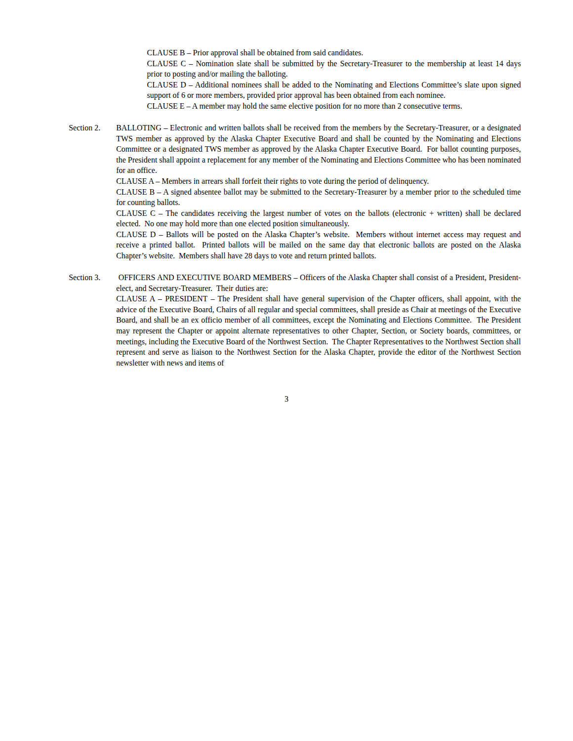CLAUSE B – Prior approval shall be obtained from said candidates.
CLAUSE C – Nomination slate shall be submitted by the Secretary-Treasurer to the membership at least 14 days prior to posting and/or mailing the balloting.
CLAUSE D – Additional nominees shall be added to the Nominating and Elections Committee’s slate upon signed support of 6 or more members, provided prior approval has been obtained from each nominee.
CLAUSE E – A member may hold the same elective position for no more than 2 consecutive terms.
Section 2.
BALLOTING – Electronic and written ballots shall be received from the members by the Secretary-Treasurer, or a designated TWS member as approved by the Alaska Chapter Executive Board and shall be counted by the Nominating and Elections Committee or a designated TWS member as approved by the Alaska Chapter Executive Board. For ballot counting purposes, the President shall appoint a replacement for any member of the Nominating and Elections Committee who has been nominated for an office.
CLAUSE A – Members in arrears shall forfeit their rights to vote during the period of delinquency.
CLAUSE B – A signed absentee ballot may be submitted to the Secretary-Treasurer by a member prior to the scheduled time for counting ballots.
CLAUSE C – The candidates receiving the largest number of votes on the ballots (electronic + written) shall be declared elected. No one may hold more than one elected position simultaneously.
CLAUSE D – Ballots will be posted on the Alaska Chapter’s website. Members without internet access may request and receive a printed ballot. Printed ballots will be mailed on the same day that electronic ballots are posted on the Alaska Chapter’s website. Members shall have 28 days to vote and return printed ballots.
Section 3.
OFFICERS AND EXECUTIVE BOARD MEMBERS – Officers of the Alaska Chapter shall consist of a President, President-elect, and Secretary-Treasurer. Their duties are:
CLAUSE A – PRESIDENT – The President shall have general supervision of the Chapter officers, shall appoint, with the advice of the Executive Board, Chairs of all regular and special committees, shall preside as Chair at meetings of the Executive Board, and shall be an ex officio member of all committees, except the Nominating and Elections Committee. The President may represent the Chapter or appoint alternate representatives to other Chapter, Section, or Society boards, committees, or meetings, including the Executive Board of the Northwest Section. The Chapter Representatives to the Northwest Section shall represent and serve as liaison to the Northwest Section for the Alaska Chapter, provide the editor of the Northwest Section newsletter with news and items of
3